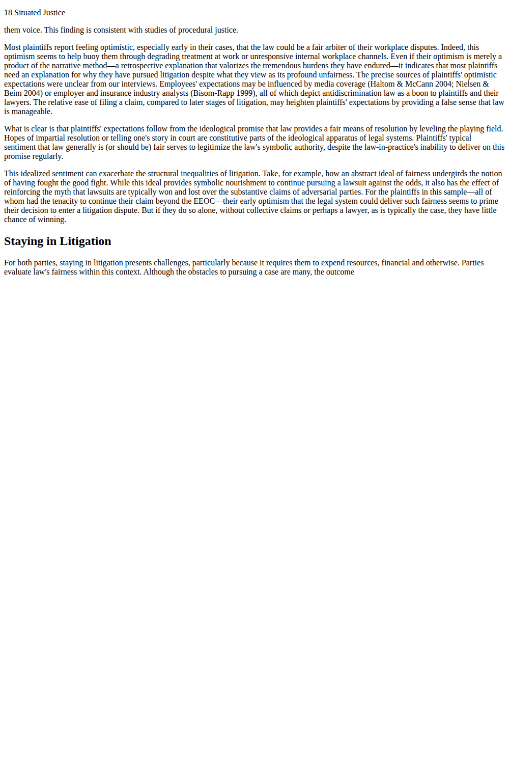18 Situated Justice
them voice. This finding is consistent with studies of procedural justice.
Most plaintiffs report feeling optimistic, especially early in their cases, that the law could be a fair arbiter of their workplace disputes. Indeed, this optimism seems to help buoy them through degrading treatment at work or unresponsive internal workplace channels. Even if their optimism is merely a product of the narrative method—a retrospective explanation that valorizes the tremendous burdens they have endured—it indicates that most plaintiffs need an explanation for why they have pursued litigation despite what they view as its profound unfairness. The precise sources of plaintiffs' optimistic expectations were unclear from our interviews. Employees' expectations may be influenced by media coverage (Haltom & McCann 2004; Nielsen & Beim 2004) or employer and insurance industry analysts (Bisom-Rapp 1999), all of which depict antidiscrimination law as a boon to plaintiffs and their lawyers. The relative ease of filing a claim, compared to later stages of litigation, may heighten plaintiffs' expectations by providing a false sense that law is manageable.
What is clear is that plaintiffs' expectations follow from the ideological promise that law provides a fair means of resolution by leveling the playing field. Hopes of impartial resolution or telling one's story in court are constitutive parts of the ideological apparatus of legal systems. Plaintiffs' typical sentiment that law generally is (or should be) fair serves to legitimize the law's symbolic authority, despite the law-in-practice's inability to deliver on this promise regularly.
This idealized sentiment can exacerbate the structural inequalities of litigation. Take, for example, how an abstract ideal of fairness undergirds the notion of having fought the good fight. While this ideal provides symbolic nourishment to continue pursuing a lawsuit against the odds, it also has the effect of reinforcing the myth that lawsuits are typically won and lost over the substantive claims of adversarial parties. For the plaintiffs in this sample—all of whom had the tenacity to continue their claim beyond the EEOC—their early optimism that the legal system could deliver such fairness seems to prime their decision to enter a litigation dispute. But if they do so alone, without collective claims or perhaps a lawyer, as is typically the case, they have little chance of winning.
Staying in Litigation
For both parties, staying in litigation presents challenges, particularly because it requires them to expend resources, financial and otherwise. Parties evaluate law's fairness within this context. Although the obstacles to pursuing a case are many, the outcome